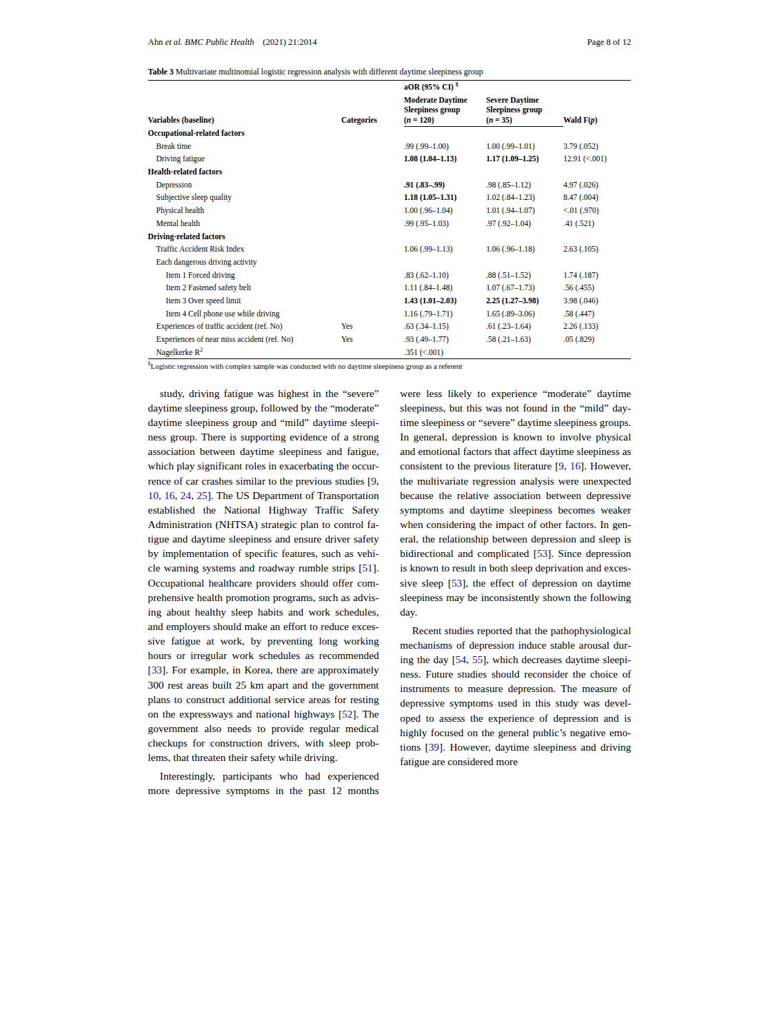Ahn et al. BMC Public Health (2021) 21:2014
Page 8 of 12
Table 3 Multivariate multinomial logistic regression analysis with different daytime sleepiness group
| Variables (baseline) | Categories | aOR (95% CI) § | Wald F( p ) |
| --- | --- | --- | --- |
| Moderate Daytime Sleepiness group ( n = 120) | Severe Daytime Sleepiness group ( n = 35) |
| Occupational-related factors | | | | |
| Break time | | .99 (.99–1.00) | 1.00 (.99–1.01) | 3.79 (.052) |
| Driving fatigue | | 1.08 (1.04–1.13) | 1.17 (1.09–1.25) | 12.91 (<.001) |
| Health-related factors | | | | |
| Depression | | .91 (.83–.99) | .98 (.85–1.12) | 4.97 (.026) |
| Subjective sleep quality | | 1.18 (1.05–1.31) | 1.02 (.84–1.23) | 8.47 (.004) |
| Physical health | | 1.00 (.96–1.04) | 1.01 (.94–1.07) | <.01 (.970) |
| Mental health | | .99 (.95–1.03) | .97 (.92–1.04) | .41 (.521) |
| Driving-related factors | | | | |
| Traffic Accident Risk Index | | 1.06 (.99–1.13) | 1.06 (.96–1.18) | 2.63 (.105) |
| Each dangerous driving activity | | | | |
| Item 1 Forced driving | | .83 (.62–1.10) | .88 (.51–1.52) | 1.74 (.187) |
| Item 2 Fastened safety belt | | 1.11 (.84–1.48) | 1.07 (.67–1.73) | .56 (.455) |
| Item 3 Over speed limit | | 1.43 (1.01–2.03) | 2.25 (1.27–3.98) | 3.98 (.046) |
| Item 4 Cell phone use while driving | | 1.16 (.79–1.71) | 1.65 (.89–3.06) | .58 (.447) |
| Experiences of traffic accident (ref. No) | Yes | .63 (.34–1.15) | .61 (.23–1.64) | 2.26 (.133) |
| Experiences of near miss accident (ref. No) | Yes | .93 (.49–1.77) | .58 (.21–1.63) | .05 (.829) |
| Nagelkerke R 2 | | .351 (<.001) | | |
§Logistic regression with complex sample was conducted with no daytime sleepiness group as a referent
study, driving fatigue was highest in the “severe” daytime sleepiness group, followed by the “moderate” daytime sleepiness group and “mild” daytime sleepiness group. There is supporting evidence of a strong association between daytime sleepiness and fatigue, which play significant roles in exacerbating the occurrence of car crashes similar to the previous studies [9, 10, 16, 24, 25]. The US Department of Transportation established the National Highway Traffic Safety Administration (NHTSA) strategic plan to control fatigue and daytime sleepiness and ensure driver safety by implementation of specific features, such as vehicle warning systems and roadway rumble strips [51]. Occupational healthcare providers should offer comprehensive health promotion programs, such as advising about healthy sleep habits and work schedules, and employers should make an effort to reduce excessive fatigue at work, by preventing long working hours or irregular work schedules as recommended [33]. For example, in Korea, there are approximately 300 rest areas built 25 km apart and the government plans to construct additional service areas for resting on the expressways and national highways [52]. The government also needs to provide regular medical checkups for construction drivers, with sleep problems, that threaten their safety while driving.
Interestingly, participants who had experienced more depressive symptoms in the past 12 months were less likely to experience “moderate” daytime sleepiness, but this was not found in the “mild” daytime sleepiness or “severe” daytime sleepiness groups. In general, depression is known to involve physical and emotional factors that affect daytime sleepiness as consistent to the previous literature [9, 16]. However, the multivariate regression analysis were unexpected because the relative association between depressive symptoms and daytime sleepiness becomes weaker when considering the impact of other factors. In general, the relationship between depression and sleep is bidirectional and complicated [53]. Since depression is known to result in both sleep deprivation and excessive sleep [53], the effect of depression on daytime sleepiness may be inconsistently shown the following day.
Recent studies reported that the pathophysiological mechanisms of depression induce stable arousal during the day [54, 55], which decreases daytime sleepiness. Future studies should reconsider the choice of instruments to measure depression. The measure of depressive symptoms used in this study was developed to assess the experience of depression and is highly focused on the general public’s negative emotions [39]. However, daytime sleepiness and driving fatigue are considered more